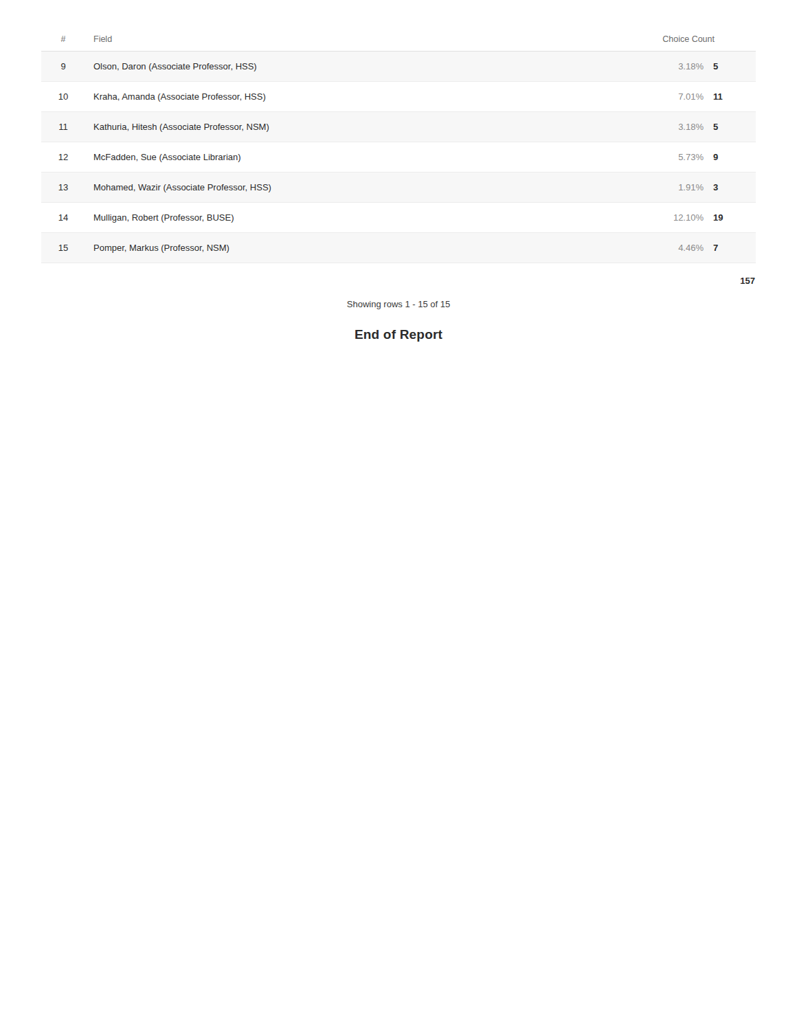| # | Field | Choice Count |
| --- | --- | --- |
| 9 | Olson, Daron (Associate Professor, HSS) | 3.18% | 5 |
| 10 | Kraha, Amanda (Associate Professor, HSS) | 7.01% | 11 |
| 11 | Kathuria, Hitesh (Associate Professor, NSM) | 3.18% | 5 |
| 12 | McFadden, Sue (Associate Librarian) | 5.73% | 9 |
| 13 | Mohamed, Wazir (Associate Professor, HSS) | 1.91% | 3 |
| 14 | Mulligan, Robert (Professor, BUSE) | 12.10% | 19 |
| 15 | Pomper, Markus (Professor, NSM) | 4.46% | 7 |
| 157 |
Showing rows 1 - 15 of 15
End of Report